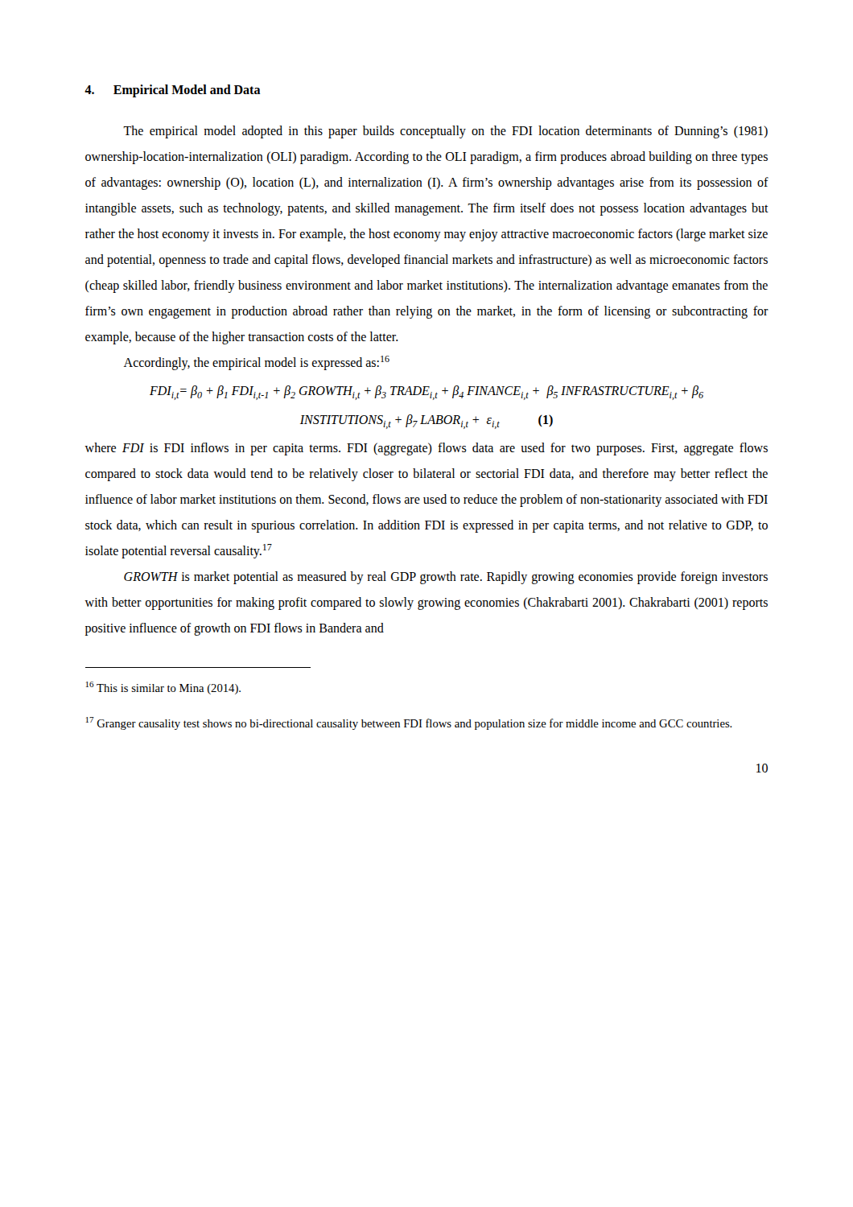4. Empirical Model and Data
The empirical model adopted in this paper builds conceptually on the FDI location determinants of Dunning’s (1981) ownership-location-internalization (OLI) paradigm. According to the OLI paradigm, a firm produces abroad building on three types of advantages: ownership (O), location (L), and internalization (I). A firm’s ownership advantages arise from its possession of intangible assets, such as technology, patents, and skilled management. The firm itself does not possess location advantages but rather the host economy it invests in. For example, the host economy may enjoy attractive macroeconomic factors (large market size and potential, openness to trade and capital flows, developed financial markets and infrastructure) as well as microeconomic factors (cheap skilled labor, friendly business environment and labor market institutions). The internalization advantage emanates from the firm’s own engagement in production abroad rather than relying on the market, in the form of licensing or subcontracting for example, because of the higher transaction costs of the latter.
Accordingly, the empirical model is expressed as:16
FDIi,t= β0 + β1 FDIi,t-1 + β2 GROWTHi,t + β3 TRADEi,t + β4 FINANCEi,t + β5 INFRASTRUCTUREi,t + β6
INSTITUTIONSi,t + β7 LABORi,t + εi,t(1)
where FDI is FDI inflows in per capita terms. FDI (aggregate) flows data are used for two purposes. First, aggregate flows compared to stock data would tend to be relatively closer to bilateral or sectorial FDI data, and therefore may better reflect the influence of labor market institutions on them. Second, flows are used to reduce the problem of non-stationarity associated with FDI stock data, which can result in spurious correlation. In addition FDI is expressed in per capita terms, and not relative to GDP, to isolate potential reversal causality.17
GROWTH is market potential as measured by real GDP growth rate. Rapidly growing economies provide foreign investors with better opportunities for making profit compared to slowly growing economies (Chakrabarti 2001). Chakrabarti (2001) reports positive influence of growth on FDI flows in Bandera and
16 This is similar to Mina (2014).
17 Granger causality test shows no bi-directional causality between FDI flows and population size for middle income and GCC countries.
10